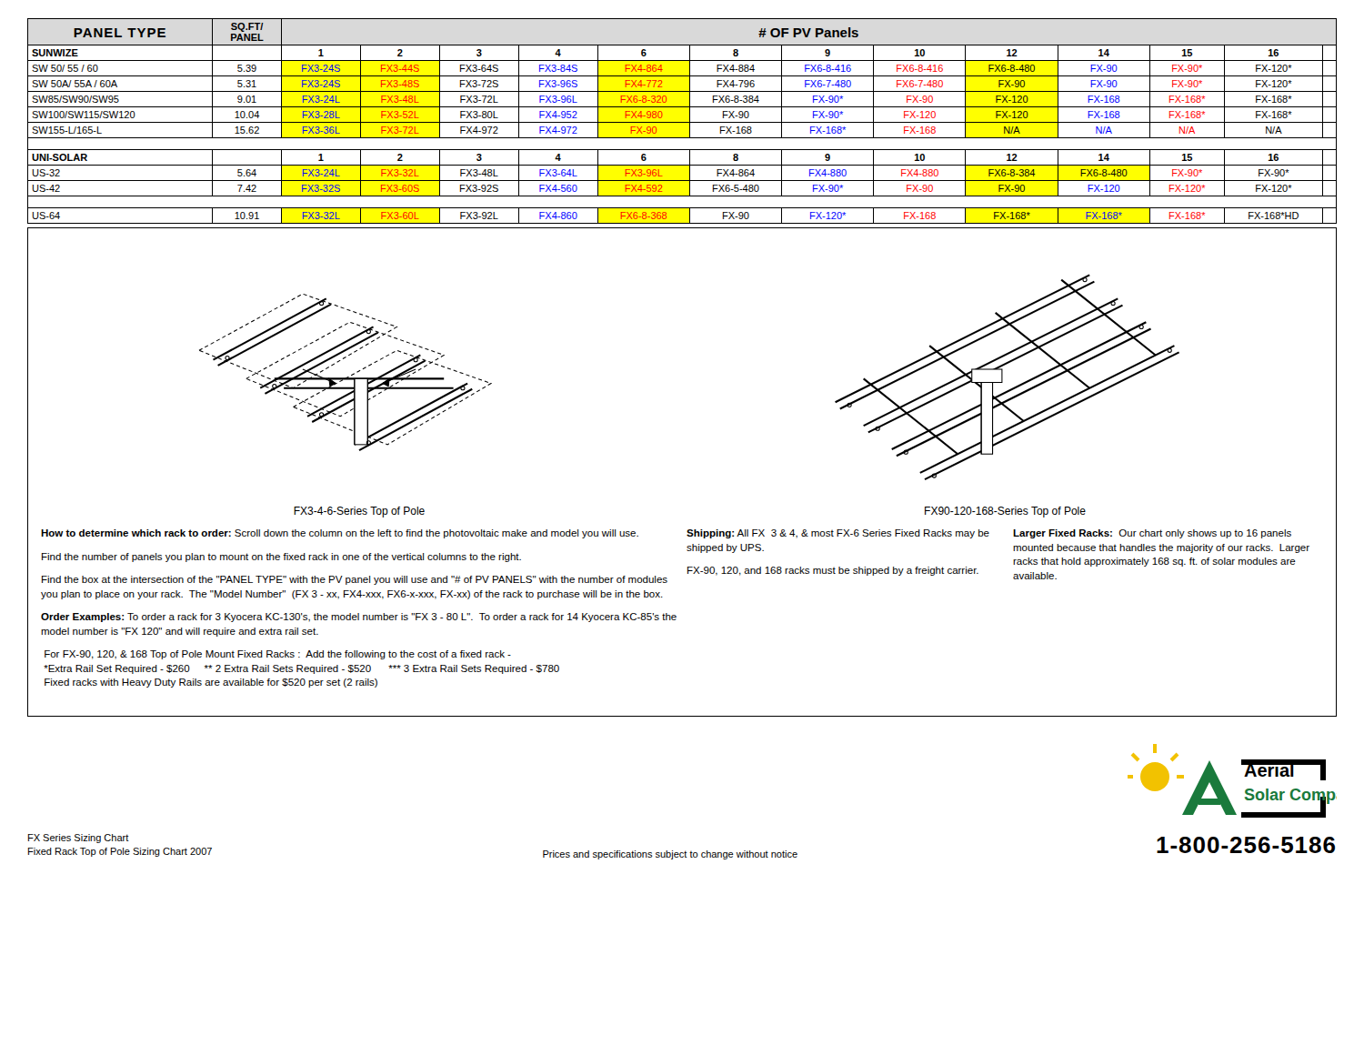| PANEL TYPE | SQ.FT/ PANEL | # OF PV Panels |
| --- | --- | --- |
| SUNWIZE | | 1 | 2 | 3 | 4 | 6 | 8 | 9 | 10 | 12 | 14 | 15 | 16 | |
| SW 50/ 55 / 60 | 5.39 | FX3-24S | FX3-44S | FX3-64S | FX3-84S | FX4-864 | FX4-884 | FX6-8-416 | FX6-8-416 | FX6-8-480 | FX-90 | FX-90* | FX-120* | |
| SW 50A/ 55A / 60A | 5.31 | FX3-24S | FX3-48S | FX3-72S | FX3-96S | FX4-772 | FX4-796 | FX6-7-480 | FX6-7-480 | FX-90 | FX-90 | FX-90* | FX-120* | |
| SW85/SW90/SW95 | 9.01 | FX3-24L | FX3-48L | FX3-72L | FX3-96L | FX6-8-320 | FX6-8-384 | FX-90* | FX-90 | FX-120 | FX-168 | FX-168* | FX-168* | |
| SW100/SW115/SW120 | 10.04 | FX3-28L | FX3-52L | FX3-80L | FX4-952 | FX4-980 | FX-90 | FX-90* | FX-120 | FX-120 | FX-168 | FX-168* | FX-168* | |
| SW155-L/165-L | 15.62 | FX3-36L | FX3-72L | FX4-972 | FX4-972 | FX-90 | FX-168 | FX-168* | FX-168 | N/A | N/A | N/A | N/A | |
| UNI-SOLAR | | 1 | 2 | 3 | 4 | 6 | 8 | 9 | 10 | 12 | 14 | 15 | 16 | |
| US-32 | 5.64 | FX3-24L | FX3-32L | FX3-48L | FX3-64L | FX3-96L | FX4-864 | FX4-880 | FX4-880 | FX6-8-384 | FX6-8-480 | FX-90* | FX-90* | |
| US-42 | 7.42 | FX3-32S | FX3-60S | FX3-92S | FX4-560 | FX4-592 | FX6-5-480 | FX-90* | FX-90 | FX-90 | FX-120 | FX-120* | FX-120* | |
| US-64 | 10.91 | FX3-32L | FX3-60L | FX3-92L | FX4-860 | FX6-8-368 | FX-90 | FX-120* | FX-168 | FX-168* | FX-168* | FX-168* | FX-168*HD | |
FX3-4-6-Series Top of Pole
FX90-120-168-Series Top of Pole
How to determine which rack to order: Scroll down the column on the left to find the photovoltaic make and model you will use.
Find the number of panels you plan to mount on the fixed rack in one of the vertical columns to the right.
Find the box at the intersection of the "PANEL TYPE" with the PV panel you will use and "# of PV PANELS" with the number of modules you plan to place on your rack. The "Model Number" (FX 3 - xx, FX4-xxx, FX6-x-xxx, FX-xx) of the rack to purchase will be in the box.
Order Examples: To order a rack for 3 Kyocera KC-130's, the model number is "FX 3 - 80 L". To order a rack for 14 Kyocera KC-85's the model number is "FX 120" and will require and extra rail set.
For FX-90, 120, & 168 Top of Pole Mount Fixed Racks : Add the following to the cost of a fixed rack -
*Extra Rail Set Required - $260 ** 2 Extra Rail Sets Required - $520 *** 3 Extra Rail Sets Required - $780
Fixed racks with Heavy Duty Rails are available for $520 per set (2 rails)
Shipping: All FX 3 & 4, & most FX-6 Series Fixed Racks may be shipped by UPS.
FX-90, 120, and 168 racks must be shipped by a freight carrier.
Larger Fixed Racks: Our chart only shows up to 16 panels mounted because that handles the majority of our racks. Larger racks that hold approximately 168 sq. ft. of solar modules are available.
FX Series Sizing Chart
Fixed Rack Top of Pole Sizing Chart 2007
Prices and specifications subject to change without notice
Aerial Solar Company
1-800-256-5186